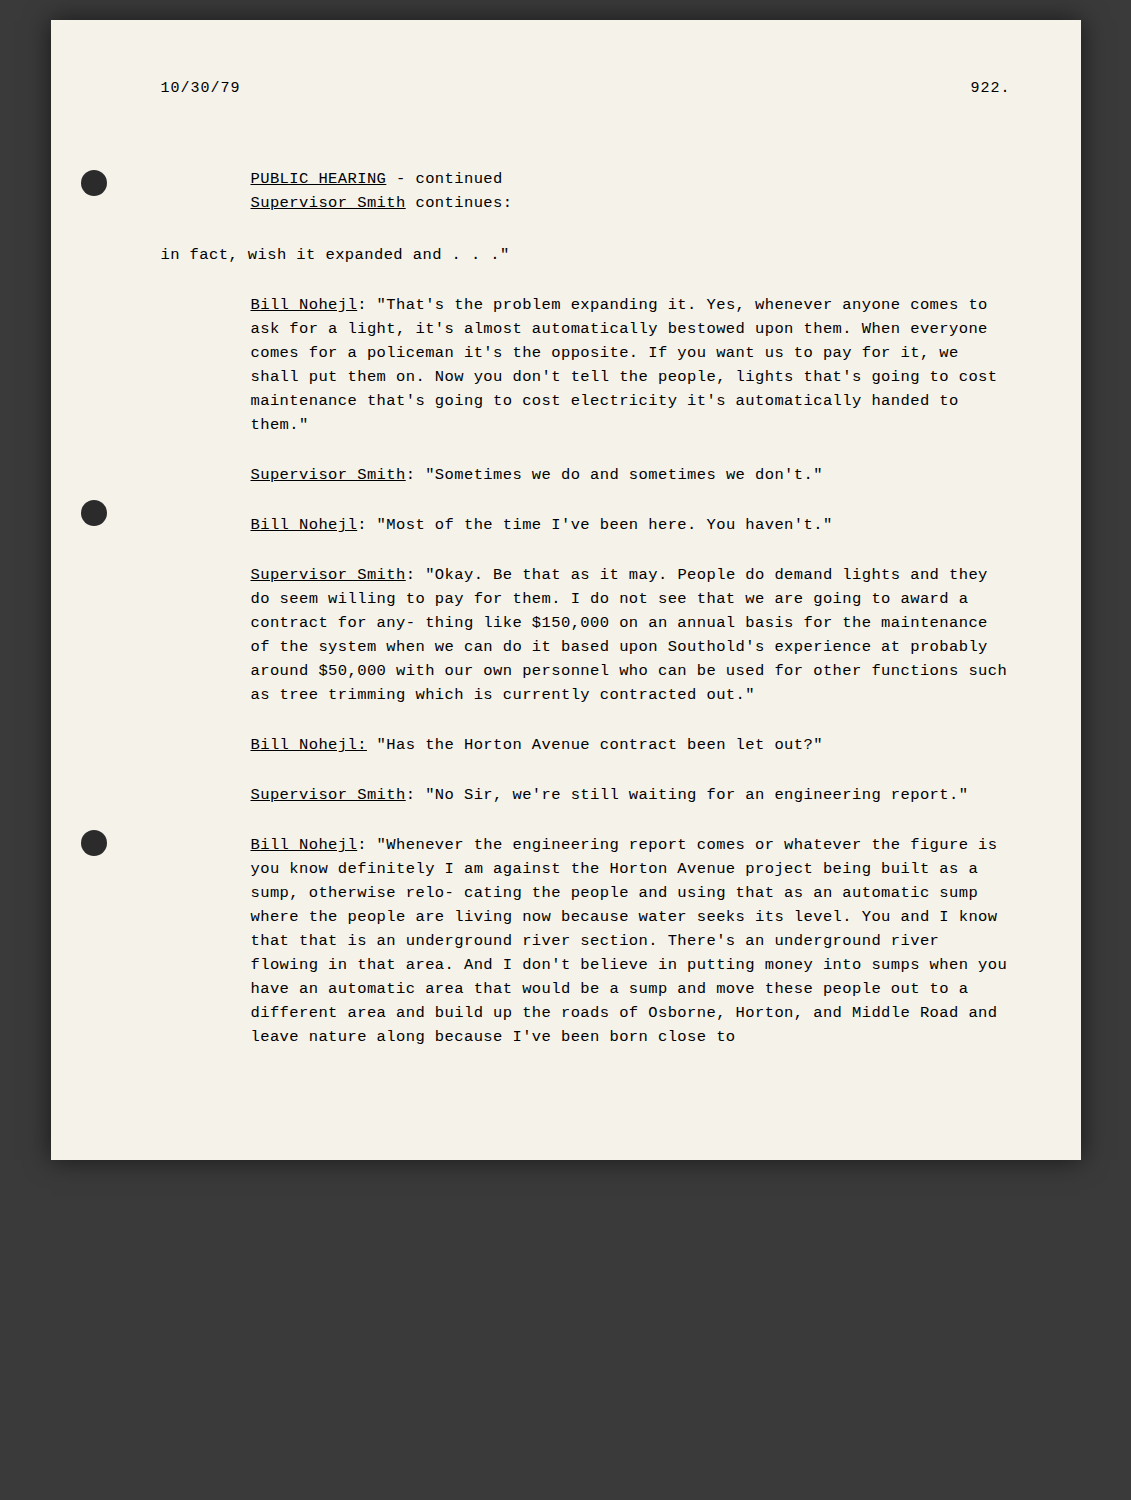10/30/79 922.
PUBLIC HEARING - continued
Supervisor Smith continues:
in fact, wish it expanded and . . ."
Bill Nohejl: "That's the problem expanding it. Yes, whenever anyone comes to ask for a light, it's almost automatically bestowed upon them. When everyone comes for a policeman it's the opposite. If you want us to pay for it, we shall put them on. Now you don't tell the people, lights that's going to cost maintenance that's going to cost electricity it's automatically handed to them."
Supervisor Smith: "Sometimes we do and sometimes we don't."
Bill Nohejl: "Most of the time I've been here. You haven't."
Supervisor Smith: "Okay. Be that as it may. People do demand lights and they do seem willing to pay for them. I do not see that we are going to award a contract for any- thing like $150,000 on an annual basis for the maintenance of the system when we can do it based upon Southold's experience at probably around $50,000 with our own personnel who can be used for other functions such as tree trimming which is currently contracted out."
Bill Nohejl: "Has the Horton Avenue contract been let out?"
Supervisor Smith: "No Sir, we're still waiting for an engineering report."
Bill Nohejl: "Whenever the engineering report comes or whatever the figure is you know definitely I am against the Horton Avenue project being built as a sump, otherwise relo- cating the people and using that as an automatic sump where the people are living now because water seeks its level. You and I know that that is an underground river section. There's an underground river flowing in that area. And I don't believe in putting money into sumps when you have an automatic area that would be a sump and move these people out to a different area and build up the roads of Osborne, Horton, and Middle Road and leave nature along because I've been born close to